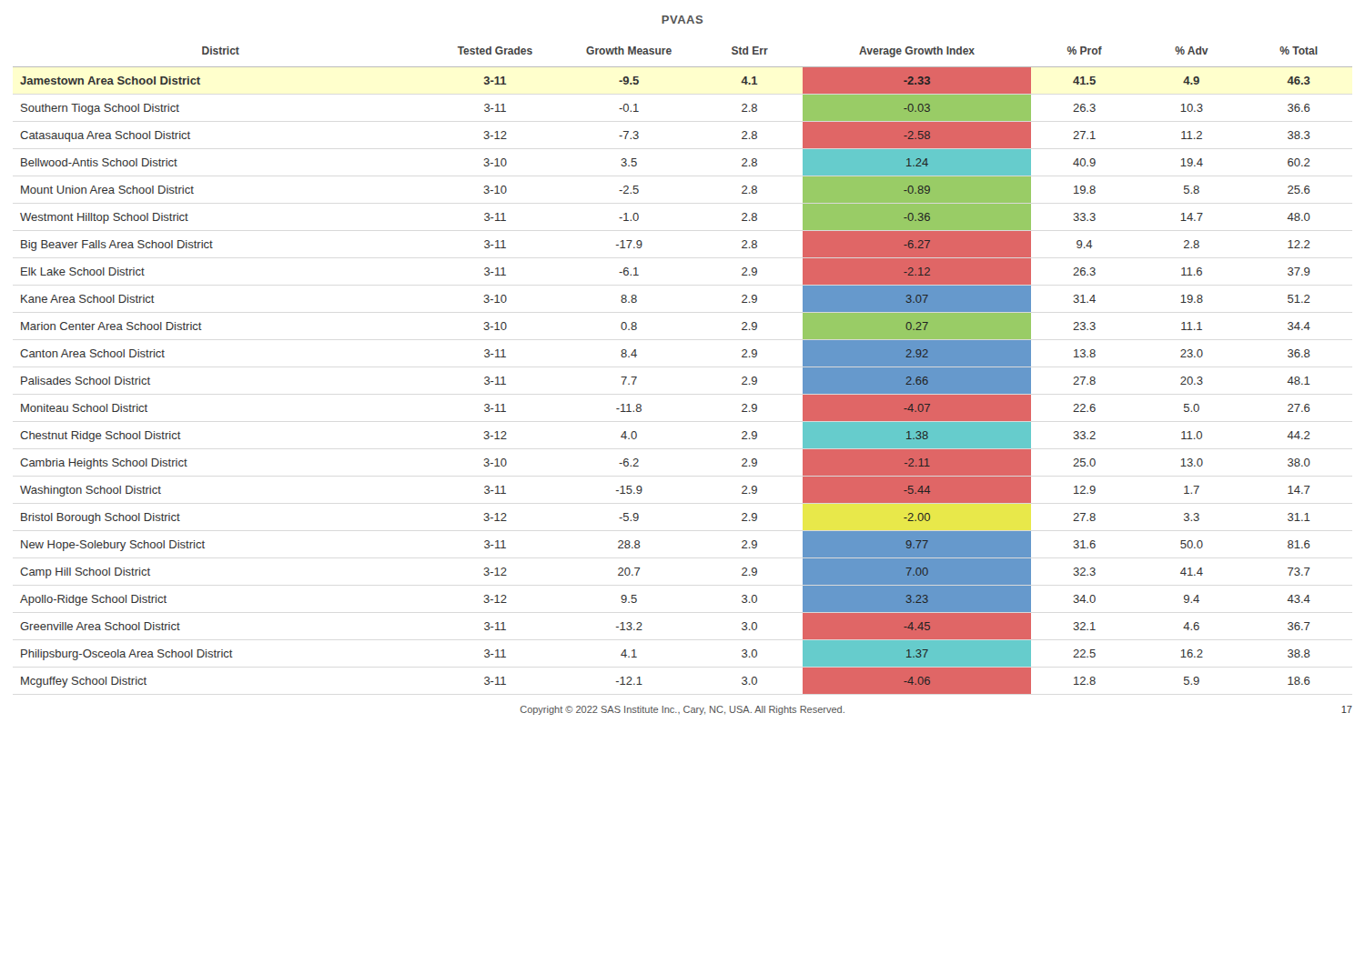PVAAS
| District | Tested Grades | Growth Measure | Std Err | Average Growth Index | % Prof | % Adv | % Total |
| --- | --- | --- | --- | --- | --- | --- | --- |
| Jamestown Area School District | 3-11 | -9.5 | 4.1 | -2.33 | 41.5 | 4.9 | 46.3 |
| Southern Tioga School District | 3-11 | -0.1 | 2.8 | -0.03 | 26.3 | 10.3 | 36.6 |
| Catasauqua Area School District | 3-12 | -7.3 | 2.8 | -2.58 | 27.1 | 11.2 | 38.3 |
| Bellwood-Antis School District | 3-10 | 3.5 | 2.8 | 1.24 | 40.9 | 19.4 | 60.2 |
| Mount Union Area School District | 3-10 | -2.5 | 2.8 | -0.89 | 19.8 | 5.8 | 25.6 |
| Westmont Hilltop School District | 3-11 | -1.0 | 2.8 | -0.36 | 33.3 | 14.7 | 48.0 |
| Big Beaver Falls Area School District | 3-11 | -17.9 | 2.8 | -6.27 | 9.4 | 2.8 | 12.2 |
| Elk Lake School District | 3-11 | -6.1 | 2.9 | -2.12 | 26.3 | 11.6 | 37.9 |
| Kane Area School District | 3-10 | 8.8 | 2.9 | 3.07 | 31.4 | 19.8 | 51.2 |
| Marion Center Area School District | 3-10 | 0.8 | 2.9 | 0.27 | 23.3 | 11.1 | 34.4 |
| Canton Area School District | 3-11 | 8.4 | 2.9 | 2.92 | 13.8 | 23.0 | 36.8 |
| Palisades School District | 3-11 | 7.7 | 2.9 | 2.66 | 27.8 | 20.3 | 48.1 |
| Moniteau School District | 3-11 | -11.8 | 2.9 | -4.07 | 22.6 | 5.0 | 27.6 |
| Chestnut Ridge School District | 3-12 | 4.0 | 2.9 | 1.38 | 33.2 | 11.0 | 44.2 |
| Cambria Heights School District | 3-10 | -6.2 | 2.9 | -2.11 | 25.0 | 13.0 | 38.0 |
| Washington School District | 3-11 | -15.9 | 2.9 | -5.44 | 12.9 | 1.7 | 14.7 |
| Bristol Borough School District | 3-12 | -5.9 | 2.9 | -2.00 | 27.8 | 3.3 | 31.1 |
| New Hope-Solebury School District | 3-11 | 28.8 | 2.9 | 9.77 | 31.6 | 50.0 | 81.6 |
| Camp Hill School District | 3-12 | 20.7 | 2.9 | 7.00 | 32.3 | 41.4 | 73.7 |
| Apollo-Ridge School District | 3-12 | 9.5 | 3.0 | 3.23 | 34.0 | 9.4 | 43.4 |
| Greenville Area School District | 3-11 | -13.2 | 3.0 | -4.45 | 32.1 | 4.6 | 36.7 |
| Philipsburg-Osceola Area School District | 3-11 | 4.1 | 3.0 | 1.37 | 22.5 | 16.2 | 38.8 |
| Mcguffey School District | 3-11 | -12.1 | 3.0 | -4.06 | 12.8 | 5.9 | 18.6 |
Copyright © 2022 SAS Institute Inc., Cary, NC, USA. All Rights Reserved.
17